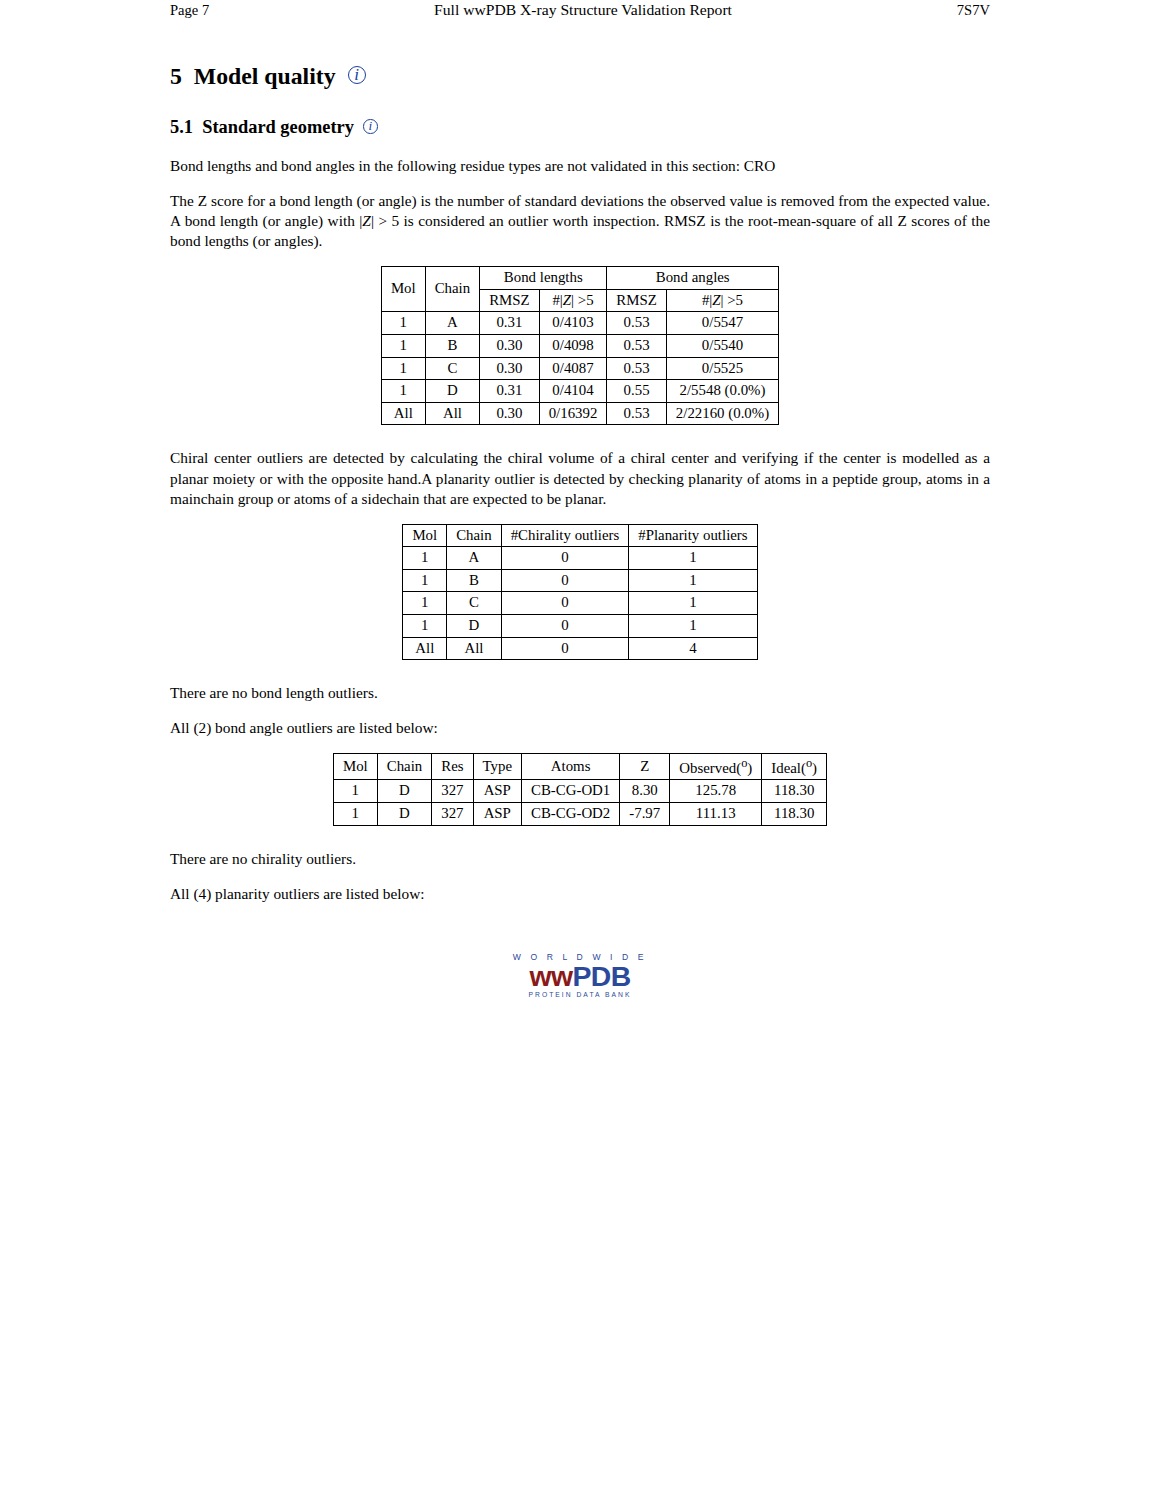Page 7
Full wwPDB X-ray Structure Validation Report
7S7V
5 Model quality i
5.1 Standard geometry i
Bond lengths and bond angles in the following residue types are not validated in this section: CRO
The Z score for a bond length (or angle) is the number of standard deviations the observed value is removed from the expected value. A bond length (or angle) with |Z| > 5 is considered an outlier worth inspection. RMSZ is the root-mean-square of all Z scores of the bond lengths (or angles).
| Mol | Chain | Bond lengths | Bond angles |
| --- | --- | --- | --- |
| RMSZ | #/ Z / >5 | RMSZ | #/ Z / >5 |
| 1 | A | 0.31 | 0/4103 | 0.53 | 0/5547 |
| 1 | B | 0.30 | 0/4098 | 0.53 | 0/5540 |
| 1 | C | 0.30 | 0/4087 | 0.53 | 0/5525 |
| 1 | D | 0.31 | 0/4104 | 0.55 | 2/5548 (0.0%) |
| All | All | 0.30 | 0/16392 | 0.53 | 2/22160 (0.0%) |
Chiral center outliers are detected by calculating the chiral volume of a chiral center and verifying if the center is modelled as a planar moiety or with the opposite hand.A planarity outlier is detected by checking planarity of atoms in a peptide group, atoms in a mainchain group or atoms of a sidechain that are expected to be planar.
| Mol | Chain | #Chirality outliers | #Planarity outliers |
| --- | --- | --- | --- |
| 1 | A | 0 | 1 |
| 1 | B | 0 | 1 |
| 1 | C | 0 | 1 |
| 1 | D | 0 | 1 |
| All | All | 0 | 4 |
There are no bond length outliers.
All (2) bond angle outliers are listed below:
| Mol | Chain | Res | Type | Atoms | Z | Observed( o ) | Ideal( o ) |
| --- | --- | --- | --- | --- | --- | --- | --- |
| 1 | D | 327 | ASP | CB-CG-OD1 | 8.30 | 125.78 | 118.30 |
| 1 | D | 327 | ASP | CB-CG-OD2 | -7.97 | 111.13 | 118.30 |
There are no chirality outliers.
All (4) planarity outliers are listed below:
W O R L D W I D E
ww PDB
PROTEIN DATA BANK